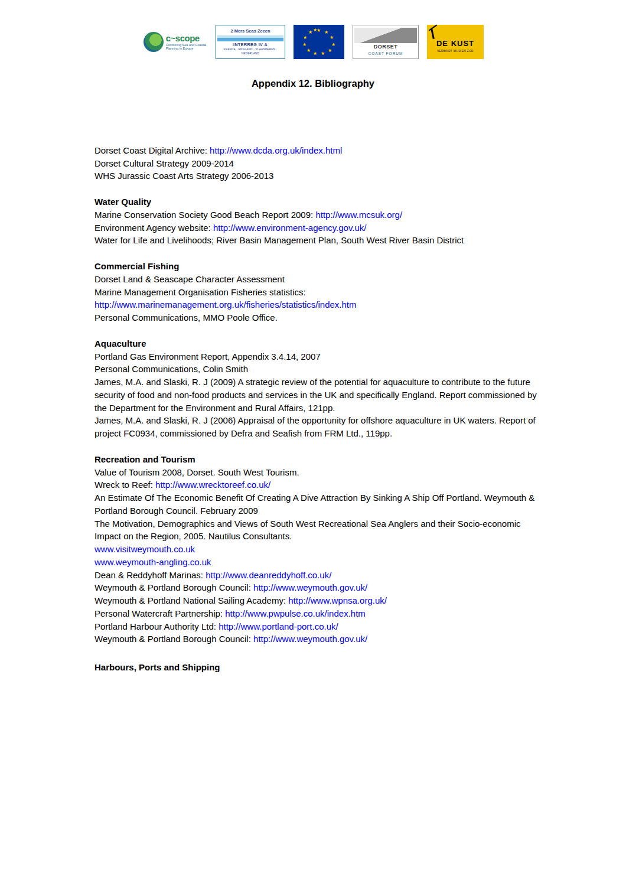c~scope Combining Sea and Coastal
Planning in Europe
2 Mers Seas Zeeen
INTERREG IV A
FRANCE · ENGLAND · VLAANDEREN · NEDERLAND
★ ★ ★ ★ ★ ★ ★ ★ ★ ★ ★ ★
DORSET
COAST FORUM
DE KUST VERBINDT WIJD EN ZIJD
Appendix 12. Bibliography
Dorset Coast Digital Archive: http://www.dcda.org.uk/index.html
Dorset Cultural Strategy 2009-2014
WHS Jurassic Coast Arts Strategy 2006-2013
Water Quality
Marine Conservation Society Good Beach Report 2009: http://www.mcsuk.org/
Environment Agency website: http://www.environment-agency.gov.uk/
Water for Life and Livelihoods; River Basin Management Plan, South West River Basin District
Commercial Fishing
Dorset Land & Seascape Character Assessment
Marine Management Organisation Fisheries statistics:
http://www.marinemanagement.org.uk/fisheries/statistics/index.htm
Personal Communications, MMO Poole Office.
Aquaculture
Portland Gas Environment Report, Appendix 3.4.14, 2007
Personal Communications, Colin Smith
James, M.A. and Slaski, R. J (2009) A strategic review of the potential for aquaculture to contribute to the future security of food and non-food products and services in the UK and specifically England. Report commissioned by the Department for the Environment and Rural Affairs, 121pp.
James, M.A. and Slaski, R. J (2006) Appraisal of the opportunity for offshore aquaculture in UK waters. Report of project FC0934, commissioned by Defra and Seafish from FRM Ltd., 119pp.
Recreation and Tourism
Value of Tourism 2008, Dorset. South West Tourism.
Wreck to Reef: http://www.wrecktoreef.co.uk/
An Estimate Of The Economic Benefit Of Creating A Dive Attraction By Sinking A Ship Off Portland. Weymouth & Portland Borough Council. February 2009
The Motivation, Demographics and Views of South West Recreational Sea Anglers and their Socio-economic Impact on the Region, 2005. Nautilus Consultants.
www.visitweymouth.co.uk
www.weymouth-angling.co.uk
Dean & Reddyhoff Marinas: http://www.deanreddyhoff.co.uk/
Weymouth & Portland Borough Council: http://www.weymouth.gov.uk/
Weymouth & Portland National Sailing Academy: http://www.wpnsa.org.uk/
Personal Watercraft Partnership: http://www.pwpulse.co.uk/index.htm
Portland Harbour Authority Ltd: http://www.portland-port.co.uk/
Weymouth & Portland Borough Council: http://www.weymouth.gov.uk/
Harbours, Ports and Shipping